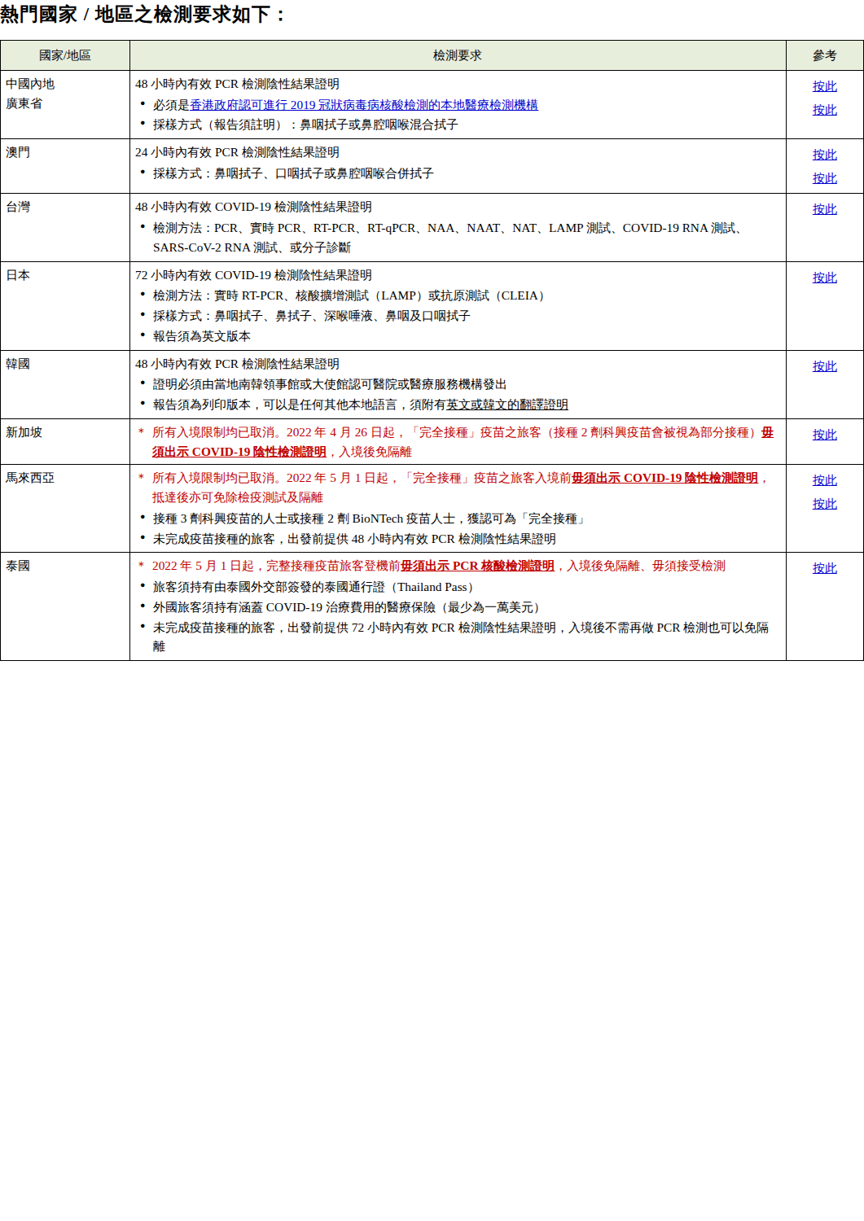熱門國家 / 地區之檢測要求如下：
| 國家/地區 | 檢測要求 | 參考 |
| --- | --- | --- |
| 中國內地 廣東省 | 48 小時內有效 PCR 檢測陰性結果證明 必須是 香港政府認可進行 2019 冠狀病毒病核酸檢測的本地醫療檢測機構 採樣方式（報告須註明）：鼻咽拭子或鼻腔咽喉混合拭子 | 按此 按此 |
| 澳門 | 24 小時內有效 PCR 檢測陰性結果證明 採樣方式：鼻咽拭子、口咽拭子或鼻腔咽喉合併拭子 | 按此 按此 |
| 台灣 | 48 小時內有效 COVID-19 檢測陰性結果證明 檢測方法：PCR、實時 PCR、RT-PCR、RT-qPCR、NAA、NAAT、NAT、LAMP 測試、COVID-19 RNA 測試、SARS-CoV-2 RNA 測試、或分子診斷 | 按此 |
| 日本 | 72 小時內有效 COVID-19 檢測陰性結果證明 檢測方法：實時 RT-PCR、核酸擴增測試（LAMP）或抗原測試（CLEIA） 採樣方式：鼻咽拭子、鼻拭子、深喉唾液、鼻咽及口咽拭子 報告須為英文版本 | 按此 |
| 韓國 | 48 小時內有效 PCR 檢測陰性結果證明 證明必須由當地南韓領事館或大使館認可醫院或醫療服務機構發出 報告須為列印版本，可以是任何其他本地語言，須附有 英文或韓文的翻譯證明 | 按此 |
| 新加坡 | ＊ 所有入境限制均已取消。2022 年 4 月 26 日起，「完全接種」疫苗之旅客（接種 2 劑科興疫苗會被視為部分接種） 毋須出示 COVID-19 陰性檢測證明 ，入境後免隔離 | 按此 |
| 馬來西亞 | ＊ 所有入境限制均已取消。2022 年 5 月 1 日起，「完全接種」疫苗之旅客入境前 毋須出示 COVID-19 陰性檢測證明 ，抵達後亦可免除檢疫測試及隔離 接種 3 劑科興疫苗的人士或接種 2 劑 BioNTech 疫苗人士，獲認可為「完全接種」 未完成疫苗接種的旅客，出發前提供 48 小時內有效 PCR 檢測陰性結果證明 | 按此 按此 |
| 泰國 | ＊ 2022 年 5 月 1 日起，完整接種疫苗旅客登機前 毋須出示 PCR 核酸檢測證明 ，入境後免隔離、毋須接受檢測 旅客須持有由泰國外交部簽發的泰國通行證（Thailand Pass） 外國旅客須持有涵蓋 COVID-19 治療費用的醫療保險（最少為一萬美元） 未完成疫苗接種的旅客，出發前提供 72 小時內有效 PCR 檢測陰性結果證明，入境後不需再做 PCR 檢測也可以免隔離 | 按此 |